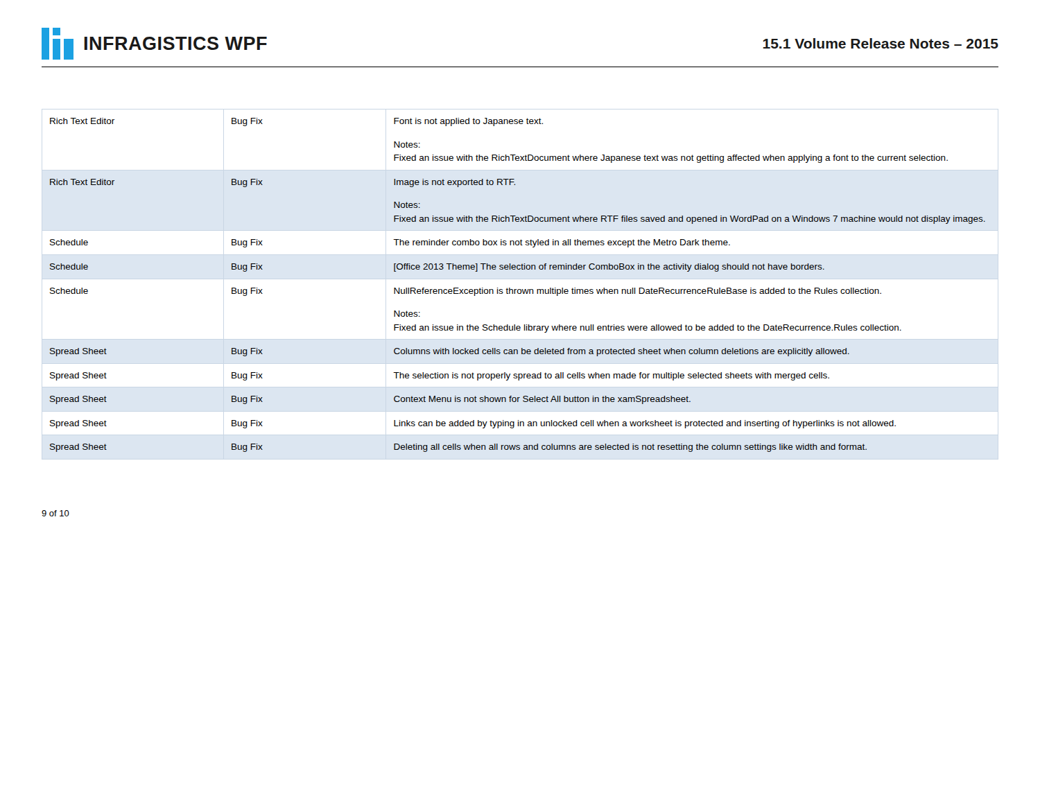INFRAGISTICS WPF
15.1 Volume Release Notes – 2015
| Rich Text Editor | Bug Fix | Font is not applied to Japanese text. Notes: Fixed an issue with the RichTextDocument where Japanese text was not getting affected when applying a font to the current selection. |
| Rich Text Editor | Bug Fix | Image is not exported to RTF. Notes: Fixed an issue with the RichTextDocument where RTF files saved and opened in WordPad on a Windows 7 machine would not display images. |
| Schedule | Bug Fix | The reminder combo box is not styled in all themes except the Metro Dark theme. |
| Schedule | Bug Fix | [Office 2013 Theme] The selection of reminder ComboBox in the activity dialog should not have borders. |
| Schedule | Bug Fix | NullReferenceException is thrown multiple times when null DateRecurrenceRuleBase is added to the Rules collection. Notes: Fixed an issue in the Schedule library where null entries were allowed to be added to the DateRecurrence.Rules collection. |
| Spread Sheet | Bug Fix | Columns with locked cells can be deleted from a protected sheet when column deletions are explicitly allowed. |
| Spread Sheet | Bug Fix | The selection is not properly spread to all cells when made for multiple selected sheets with merged cells. |
| Spread Sheet | Bug Fix | Context Menu is not shown for Select All button in the xamSpreadsheet. |
| Spread Sheet | Bug Fix | Links can be added by typing in an unlocked cell when a worksheet is protected and inserting of hyperlinks is not allowed. |
| Spread Sheet | Bug Fix | Deleting all cells when all rows and columns are selected is not resetting the column settings like width and format. |
9 of 10